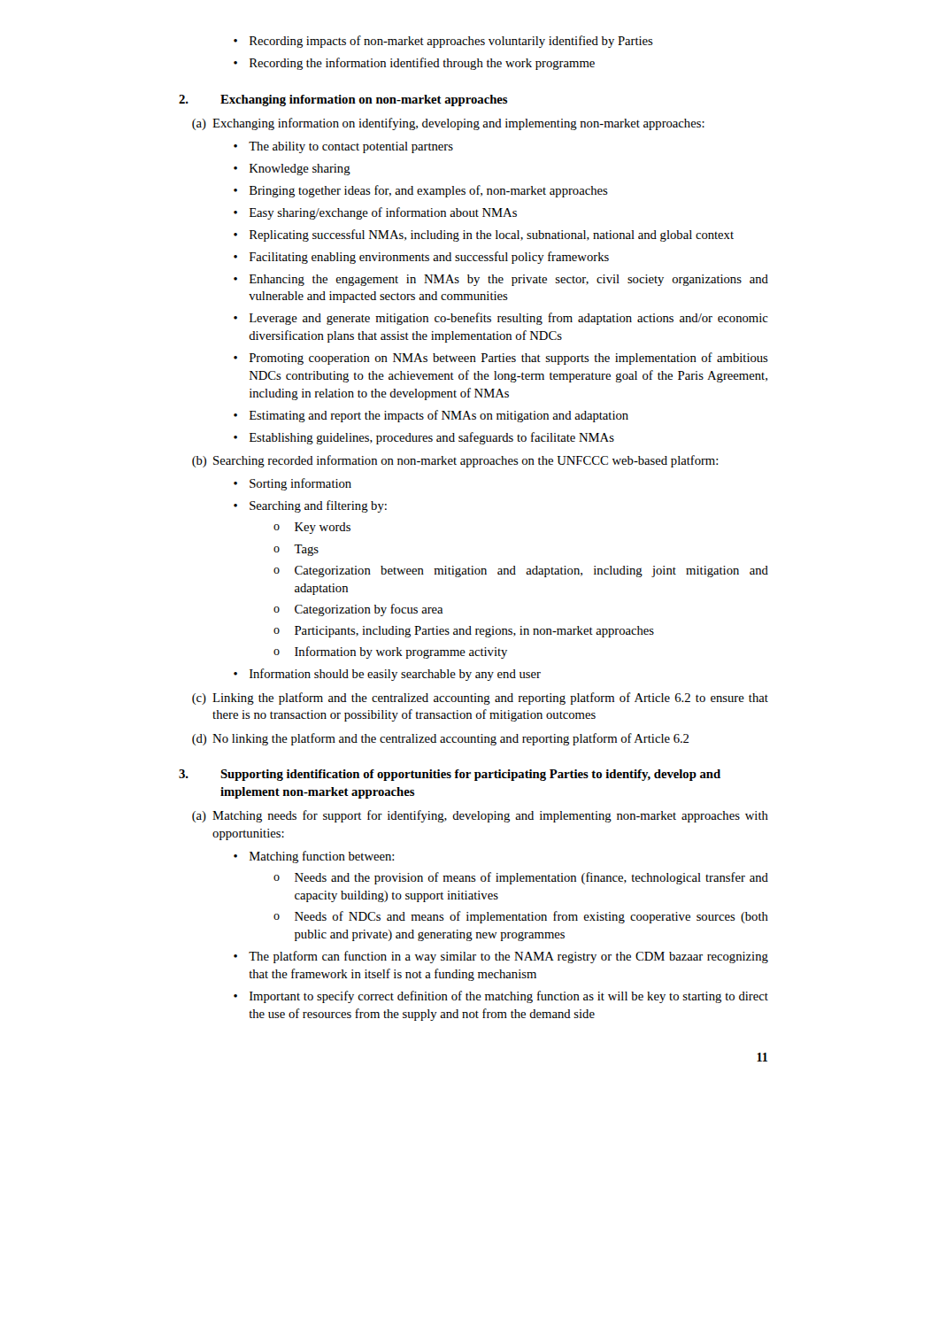Recording impacts of non-market approaches voluntarily identified by Parties
Recording the information identified through the work programme
2. Exchanging information on non-market approaches
(a) Exchanging information on identifying, developing and implementing non-market approaches:
The ability to contact potential partners
Knowledge sharing
Bringing together ideas for, and examples of, non-market approaches
Easy sharing/exchange of information about NMAs
Replicating successful NMAs, including in the local, subnational, national and global context
Facilitating enabling environments and successful policy frameworks
Enhancing the engagement in NMAs by the private sector, civil society organizations and vulnerable and impacted sectors and communities
Leverage and generate mitigation co-benefits resulting from adaptation actions and/or economic diversification plans that assist the implementation of NDCs
Promoting cooperation on NMAs between Parties that supports the implementation of ambitious NDCs contributing to the achievement of the long-term temperature goal of the Paris Agreement, including in relation to the development of NMAs
Estimating and report the impacts of NMAs on mitigation and adaptation
Establishing guidelines, procedures and safeguards to facilitate NMAs
(b) Searching recorded information on non-market approaches on the UNFCCC web-based platform:
Sorting information
Searching and filtering by:
Key words
Tags
Categorization between mitigation and adaptation, including joint mitigation and adaptation
Categorization by focus area
Participants, including Parties and regions, in non-market approaches
Information by work programme activity
Information should be easily searchable by any end user
(c) Linking the platform and the centralized accounting and reporting platform of Article 6.2 to ensure that there is no transaction or possibility of transaction of mitigation outcomes
(d) No linking the platform and the centralized accounting and reporting platform of Article 6.2
3. Supporting identification of opportunities for participating Parties to identify, develop and implement non-market approaches
(a) Matching needs for support for identifying, developing and implementing non-market approaches with opportunities:
Matching function between:
Needs and the provision of means of implementation (finance, technological transfer and capacity building) to support initiatives
Needs of NDCs and means of implementation from existing cooperative sources (both public and private) and generating new programmes
The platform can function in a way similar to the NAMA registry or the CDM bazaar recognizing that the framework in itself is not a funding mechanism
Important to specify correct definition of the matching function as it will be key to starting to direct the use of resources from the supply and not from the demand side
11